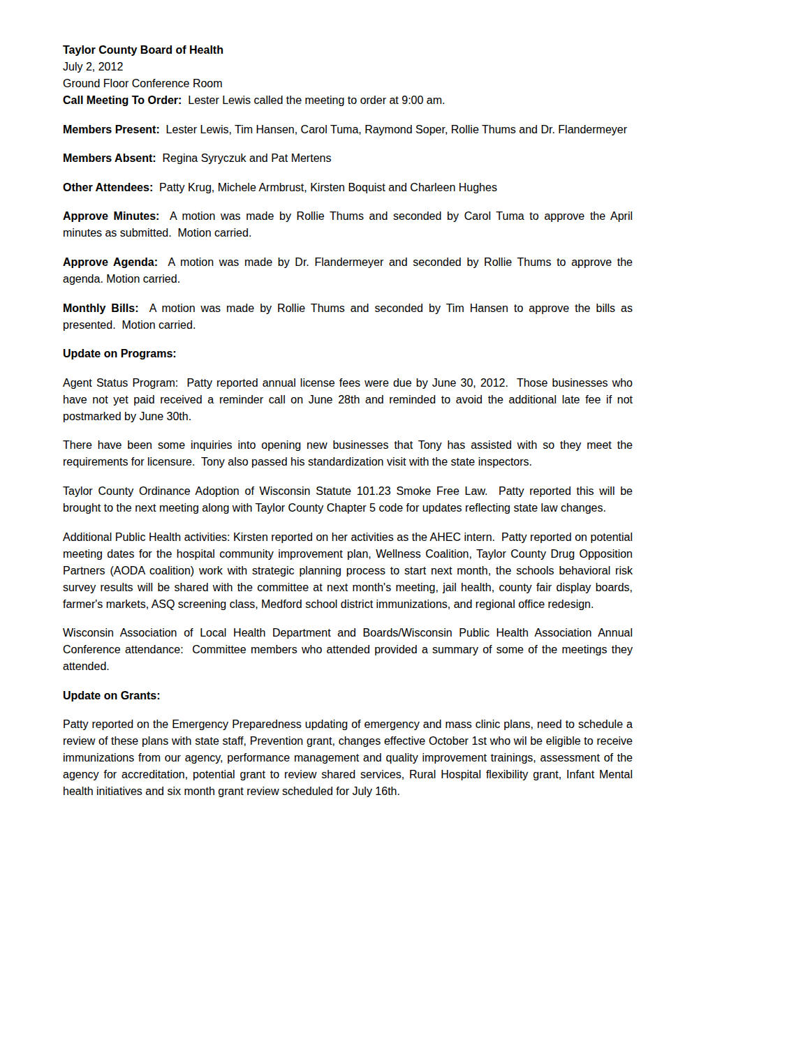Taylor County Board of Health
July 2, 2012
Ground Floor Conference Room
Call Meeting To Order: Lester Lewis called the meeting to order at 9:00 am.
Members Present: Lester Lewis, Tim Hansen, Carol Tuma, Raymond Soper, Rollie Thums and Dr. Flandermeyer
Members Absent: Regina Syryczuk and Pat Mertens
Other Attendees: Patty Krug, Michele Armbrust, Kirsten Boquist and Charleen Hughes
Approve Minutes: A motion was made by Rollie Thums and seconded by Carol Tuma to approve the April minutes as submitted. Motion carried.
Approve Agenda: A motion was made by Dr. Flandermeyer and seconded by Rollie Thums to approve the agenda. Motion carried.
Monthly Bills: A motion was made by Rollie Thums and seconded by Tim Hansen to approve the bills as presented. Motion carried.
Update on Programs:
Agent Status Program: Patty reported annual license fees were due by June 30, 2012. Those businesses who have not yet paid received a reminder call on June 28th and reminded to avoid the additional late fee if not postmarked by June 30th.
There have been some inquiries into opening new businesses that Tony has assisted with so they meet the requirements for licensure. Tony also passed his standardization visit with the state inspectors.
Taylor County Ordinance Adoption of Wisconsin Statute 101.23 Smoke Free Law. Patty reported this will be brought to the next meeting along with Taylor County Chapter 5 code for updates reflecting state law changes.
Additional Public Health activities: Kirsten reported on her activities as the AHEC intern. Patty reported on potential meeting dates for the hospital community improvement plan, Wellness Coalition, Taylor County Drug Opposition Partners (AODA coalition) work with strategic planning process to start next month, the schools behavioral risk survey results will be shared with the committee at next month's meeting, jail health, county fair display boards, farmer's markets, ASQ screening class, Medford school district immunizations, and regional office redesign.
Wisconsin Association of Local Health Department and Boards/Wisconsin Public Health Association Annual Conference attendance: Committee members who attended provided a summary of some of the meetings they attended.
Update on Grants:
Patty reported on the Emergency Preparedness updating of emergency and mass clinic plans, need to schedule a review of these plans with state staff, Prevention grant, changes effective October 1st who wil be eligible to receive immunizations from our agency, performance management and quality improvement trainings, assessment of the agency for accreditation, potential grant to review shared services, Rural Hospital flexibility grant, Infant Mental health initiatives and six month grant review scheduled for July 16th.